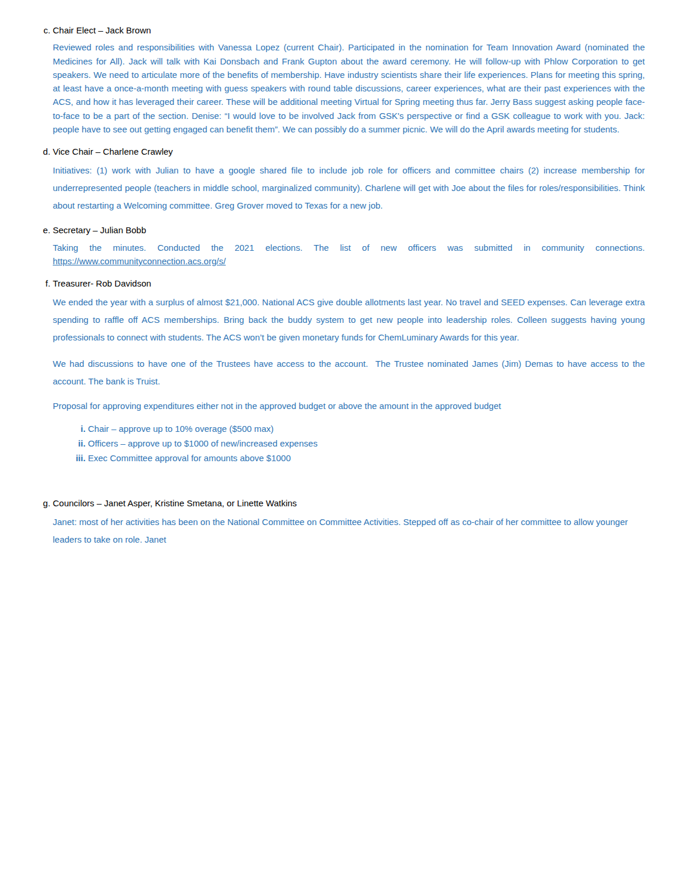Chair Elect – Jack Brown
Reviewed roles and responsibilities with Vanessa Lopez (current Chair). Participated in the nomination for Team Innovation Award (nominated the Medicines for All). Jack will talk with Kai Donsbach and Frank Gupton about the award ceremony. He will follow-up with Phlow Corporation to get speakers. We need to articulate more of the benefits of membership. Have industry scientists share their life experiences. Plans for meeting this spring, at least have a once-a-month meeting with guess speakers with round table discussions, career experiences, what are their past experiences with the ACS, and how it has leveraged their career. These will be additional meeting Virtual for Spring meeting thus far. Jerry Bass suggest asking people face-to-face to be a part of the section. Denise: “I would love to be involved Jack from GSK's perspective or find a GSK colleague to work with you. Jack: people have to see out getting engaged can benefit them”. We can possibly do a summer picnic. We will do the April awards meeting for students.
Vice Chair – Charlene Crawley
Initiatives: (1) work with Julian to have a google shared file to include job role for officers and committee chairs (2) increase membership for underrepresented people (teachers in middle school, marginalized community). Charlene will get with Joe about the files for roles/responsibilities. Think about restarting a Welcoming committee. Greg Grover moved to Texas for a new job.
Secretary – Julian Bobb
Taking the minutes. Conducted the 2021 elections. The list of new officers was submitted in community connections. https://www.communityconnection.acs.org/s/
Treasurer- Rob Davidson
We ended the year with a surplus of almost $21,000. National ACS give double allotments last year. No travel and SEED expenses. Can leverage extra spending to raffle off ACS memberships. Bring back the buddy system to get new people into leadership roles. Colleen suggests having young professionals to connect with students. The ACS won’t be given monetary funds for ChemLuminary Awards for this year.
We had discussions to have one of the Trustees have access to the account. The Trustee nominated James (Jim) Demas to have access to the account. The bank is Truist.
Proposal for approving expenditures either not in the approved budget or above the amount in the approved budget
Chair – approve up to 10% overage ($500 max)
Officers – approve up to $1000 of new/increased expenses
Exec Committee approval for amounts above $1000
Councilors – Janet Asper, Kristine Smetana, or Linette Watkins
Janet: most of her activities has been on the National Committee on Committee Activities. Stepped off as co-chair of her committee to allow younger leaders to take on role. Janet